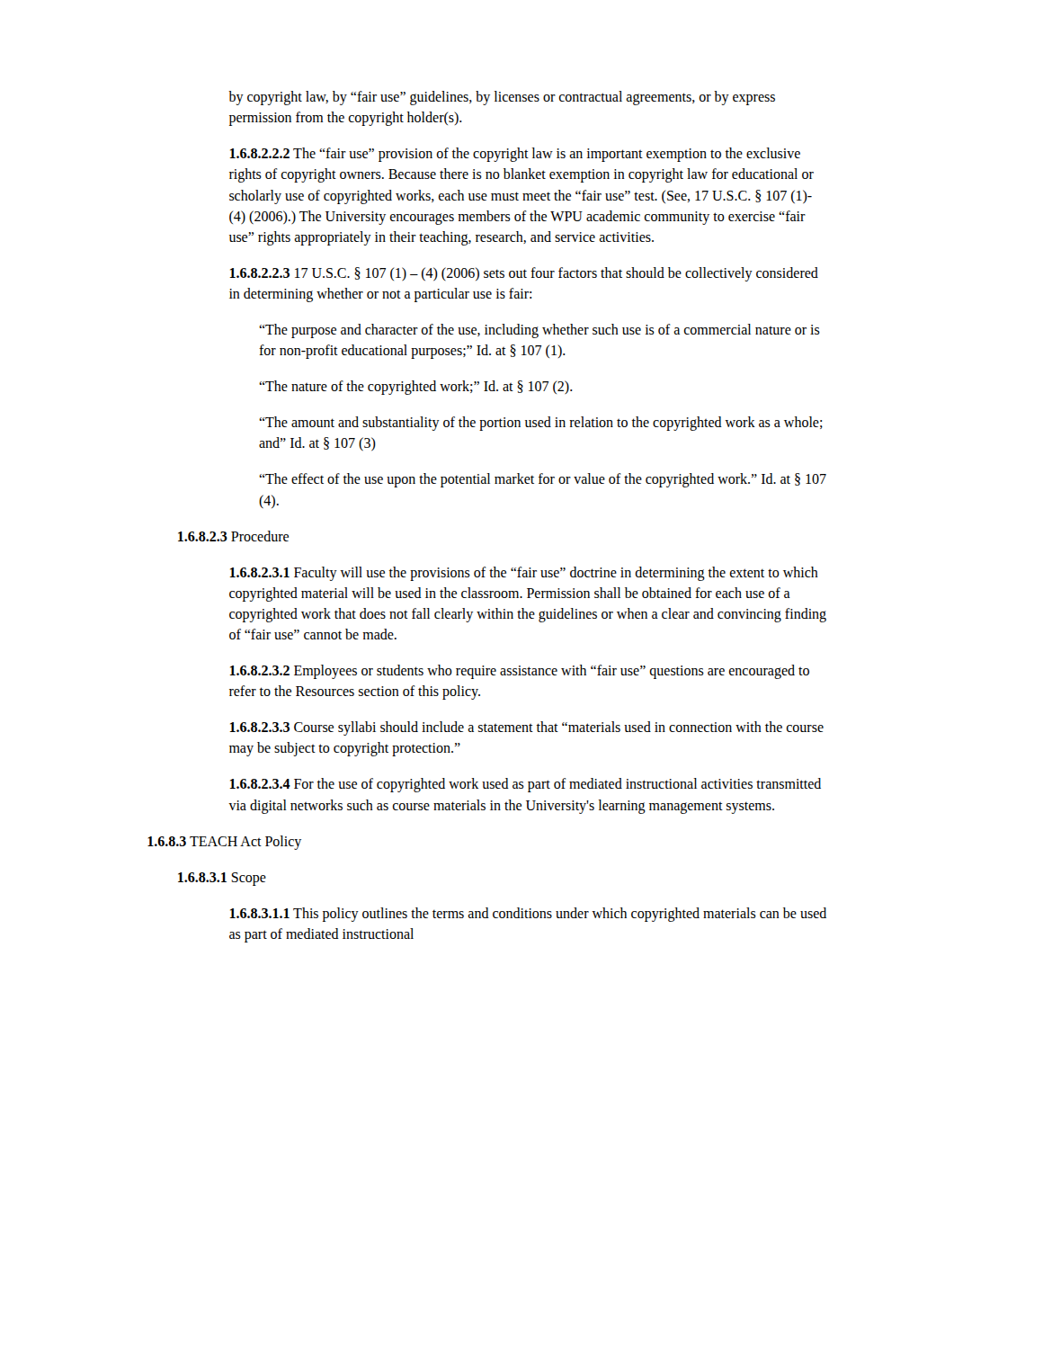by copyright law, by “fair use” guidelines, by licenses or contractual agreements, or by express permission from the copyright holder(s).
1.6.8.2.2.2 The “fair use” provision of the copyright law is an important exemption to the exclusive rights of copyright owners. Because there is no blanket exemption in copyright law for educational or scholarly use of copyrighted works, each use must meet the “fair use” test. (See, 17 U.S.C. § 107 (1)-(4) (2006).) The University encourages members of the WPU academic community to exercise “fair use” rights appropriately in their teaching, research, and service activities.
1.6.8.2.2.3 17 U.S.C. § 107 (1) – (4) (2006) sets out four factors that should be collectively considered in determining whether or not a particular use is fair:
“The purpose and character of the use, including whether such use is of a commercial nature or is for non-profit educational purposes;” Id. at § 107 (1).
“The nature of the copyrighted work;” Id. at § 107 (2).
“The amount and substantiality of the portion used in relation to the copyrighted work as a whole; and” Id. at § 107 (3)
“The effect of the use upon the potential market for or value of the copyrighted work.” Id. at § 107 (4).
1.6.8.2.3 Procedure
1.6.8.2.3.1 Faculty will use the provisions of the “fair use” doctrine in determining the extent to which copyrighted material will be used in the classroom. Permission shall be obtained for each use of a copyrighted work that does not fall clearly within the guidelines or when a clear and convincing finding of “fair use” cannot be made.
1.6.8.2.3.2 Employees or students who require assistance with “fair use” questions are encouraged to refer to the Resources section of this policy.
1.6.8.2.3.3 Course syllabi should include a statement that “materials used in connection with the course may be subject to copyright protection.”
1.6.8.2.3.4 For the use of copyrighted work used as part of mediated instructional activities transmitted via digital networks such as course materials in the University's learning management systems.
1.6.8.3 TEACH Act Policy
1.6.8.3.1 Scope
1.6.8.3.1.1 This policy outlines the terms and conditions under which copyrighted materials can be used as part of mediated instructional